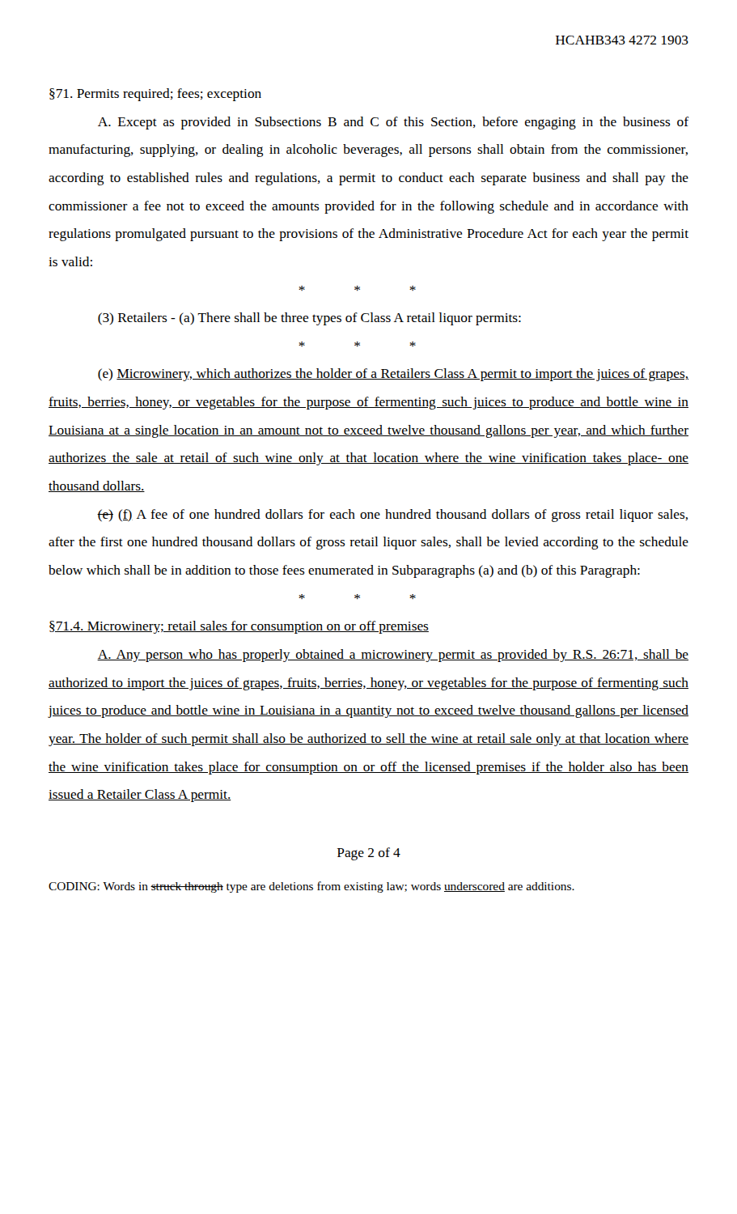HCAHB343 4272 1903
§71. Permits required; fees; exception
A. Except as provided in Subsections B and C of this Section, before engaging in the business of manufacturing, supplying, or dealing in alcoholic beverages, all persons shall obtain from the commissioner, according to established rules and regulations, a permit to conduct each separate business and shall pay the commissioner a fee not to exceed the amounts provided for in the following schedule and in accordance with regulations promulgated pursuant to the provisions of the Administrative Procedure Act for each year the permit is valid:
* * *
(3) Retailers - (a) There shall be three types of Class A retail liquor permits:
* * *
(e) Microwinery, which authorizes the holder of a Retailers Class A permit to import the juices of grapes, fruits, berries, honey, or vegetables for the purpose of fermenting such juices to produce and bottle wine in Louisiana at a single location in an amount not to exceed twelve thousand gallons per year, and which further authorizes the sale at retail of such wine only at that location where the wine vinification takes place- one thousand dollars.
(e) (f) A fee of one hundred dollars for each one hundred thousand dollars of gross retail liquor sales, after the first one hundred thousand dollars of gross retail liquor sales, shall be levied according to the schedule below which shall be in addition to those fees enumerated in Subparagraphs (a) and (b) of this Paragraph:
* * *
§71.4. Microwinery; retail sales for consumption on or off premises
A. Any person who has properly obtained a microwinery permit as provided by R.S. 26:71, shall be authorized to import the juices of grapes, fruits, berries, honey, or vegetables for the purpose of fermenting such juices to produce and bottle wine in Louisiana in a quantity not to exceed twelve thousand gallons per licensed year. The holder of such permit shall also be authorized to sell the wine at retail sale only at that location where the wine vinification takes place for consumption on or off the licensed premises if the holder also has been issued a Retailer Class A permit.
Page 2 of 4
CODING: Words in struck through type are deletions from existing law; words underscored are additions.